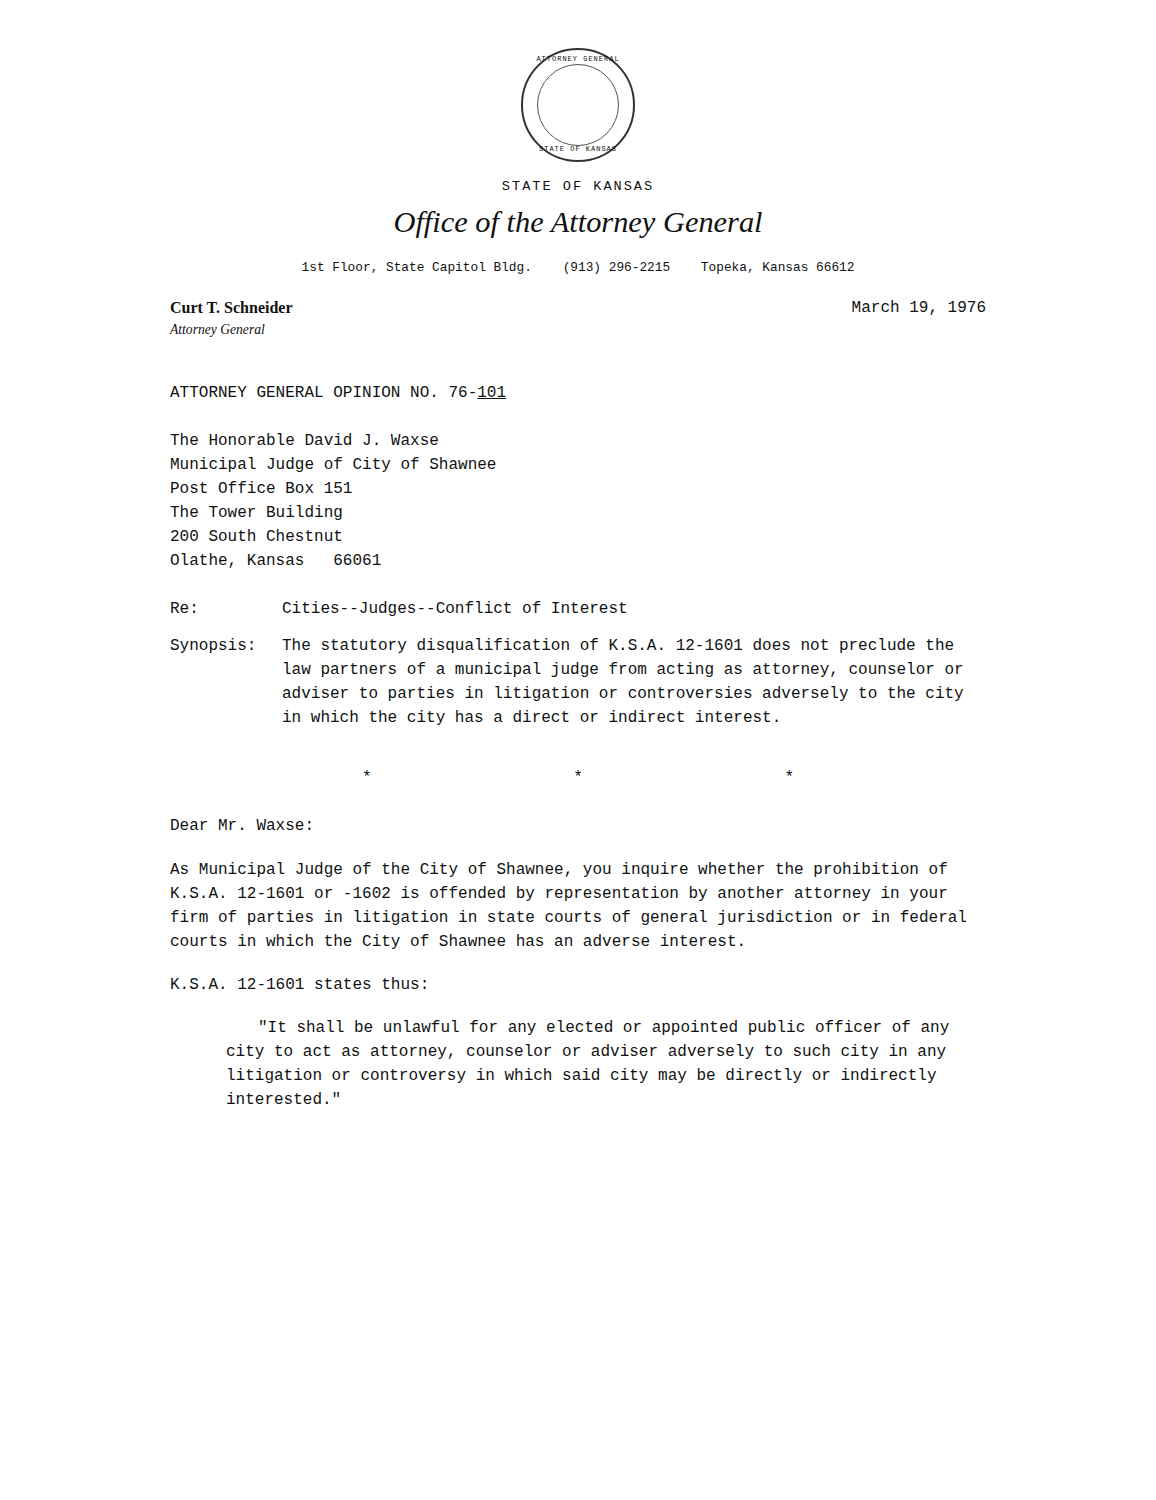ATTORNEY GENERAL
STATE OF KANSAS
STATE OF KANSAS
Office of the Attorney General
1st Floor, State Capitol Bldg. (913) 296-2215 Topeka, Kansas 66612
Curt T. Schneider
Attorney General
March 19, 1976
ATTORNEY GENERAL OPINION NO. 76-101
The Honorable David J. Waxse
Municipal Judge of City of Shawnee
Post Office Box 151
The Tower Building
200 South Chestnut
Olathe, Kansas 66061
| Re: | Cities--Judges--Conflict of Interest |
| Synopsis: | The statutory disqualification of K.S.A. 12-1601 does not preclude the law partners of a municipal judge from acting as attorney, counselor or adviser to parties in litigation or controversies adversely to the city in which the city has a direct or indirect interest. |
* * *
Dear Mr. Waxse:
As Municipal Judge of the City of Shawnee, you inquire whether the prohibition of K.S.A. 12-1601 or -1602 is offended by representation by another attorney in your firm of parties in litigation in state courts of general jurisdiction or in federal courts in which the City of Shawnee has an adverse interest.
K.S.A. 12-1601 states thus:
"It shall be unlawful for any elected or appointed public officer of any city to act as attorney, counselor or adviser adversely to such city in any litigation or controversy in which said city may be directly or indirectly interested."